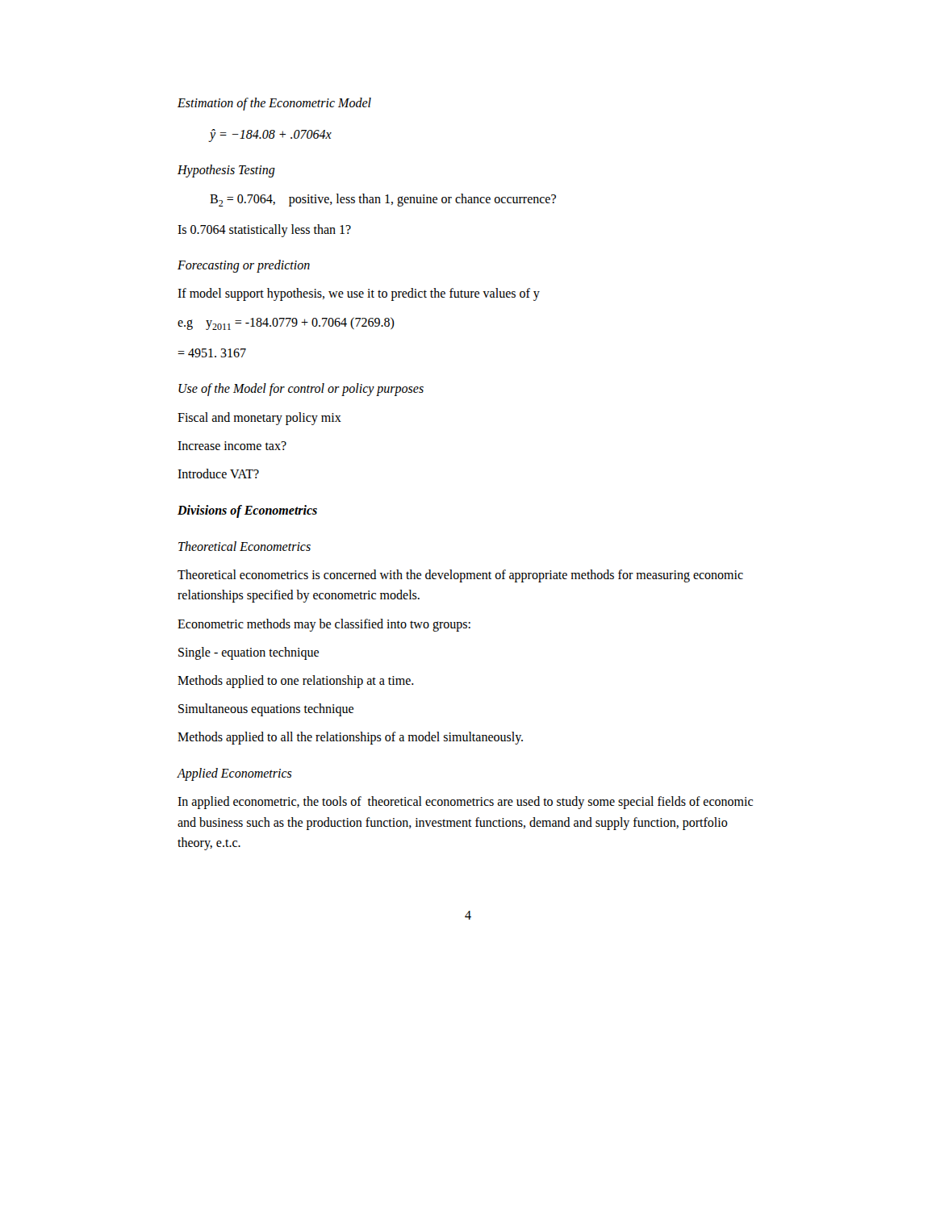Estimation of the Econometric Model
ŷ = −184.08 + .07064x
Hypothesis Testing
B2 = 0.7064, positive, less than 1, genuine or chance occurrence?
Is 0.7064 statistically less than 1?
Forecasting or prediction
If model support hypothesis, we use it to predict the future values of y
e.g y2011 = -184.0779 + 0.7064 (7269.8)
= 4951. 3167
Use of the Model for control or policy purposes
Fiscal and monetary policy mix
Increase income tax?
Introduce VAT?
Divisions of Econometrics
Theoretical Econometrics
Theoretical econometrics is concerned with the development of appropriate methods for measuring economic relationships specified by econometric models.
Econometric methods may be classified into two groups:
Single - equation technique
Methods applied to one relationship at a time.
Simultaneous equations technique
Methods applied to all the relationships of a model simultaneously.
Applied Econometrics
In applied econometric, the tools of theoretical econometrics are used to study some special fields of economic and business such as the production function, investment functions, demand and supply function, portfolio theory, e.t.c.
4